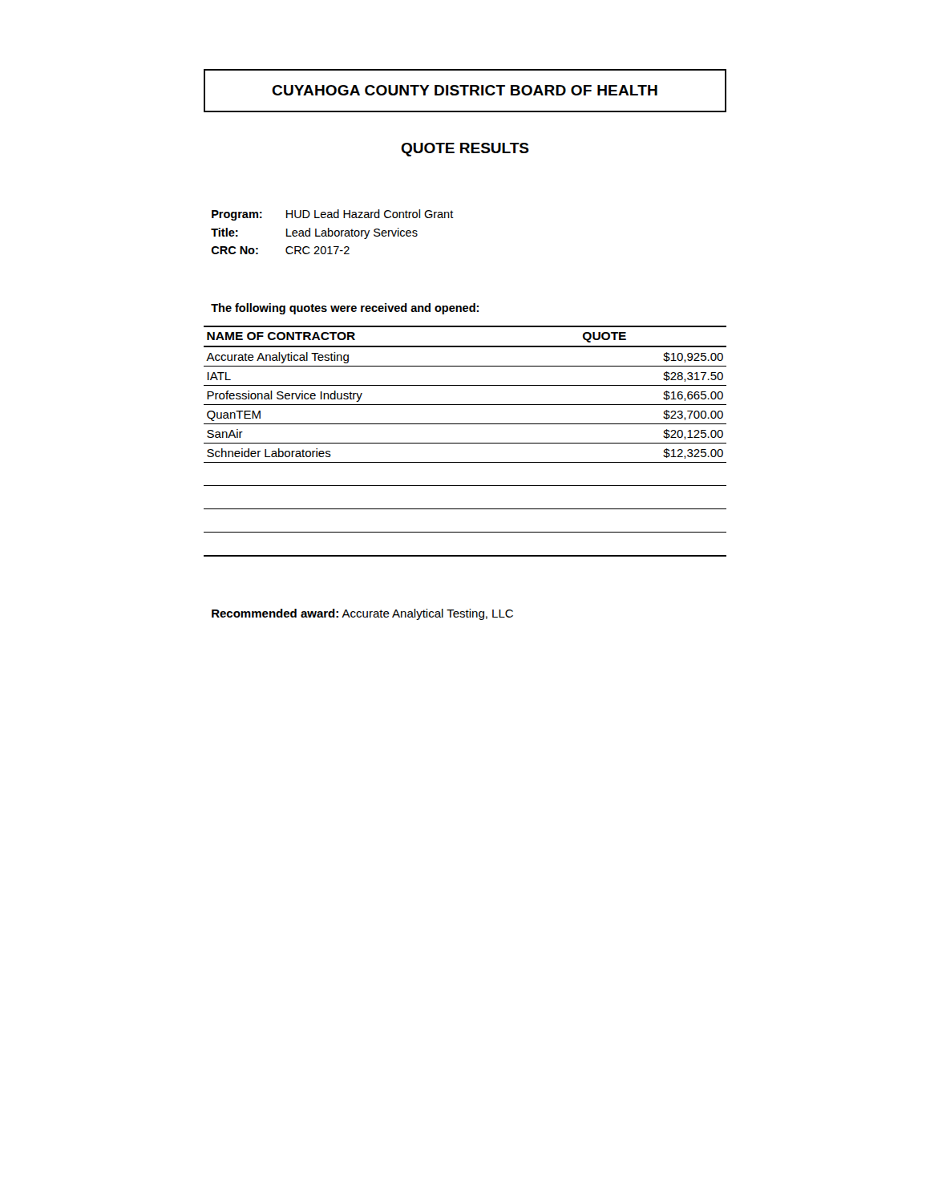CUYAHOGA COUNTY DISTRICT BOARD OF HEALTH
QUOTE RESULTS
| Program: | HUD Lead Hazard Control Grant |
| Title: | Lead Laboratory Services |
| CRC No: | CRC 2017-2 |
The following quotes were received and opened:
| NAME OF CONTRACTOR | QUOTE |
| --- | --- |
| Accurate Analytical Testing | $10,925.00 |
| IATL | $28,317.50 |
| Professional Service Industry | $16,665.00 |
| QuanTEM | $23,700.00 |
| SanAir | $20,125.00 |
| Schneider Laboratories | $12,325.00 |
Recommended award: Accurate Analytical Testing, LLC